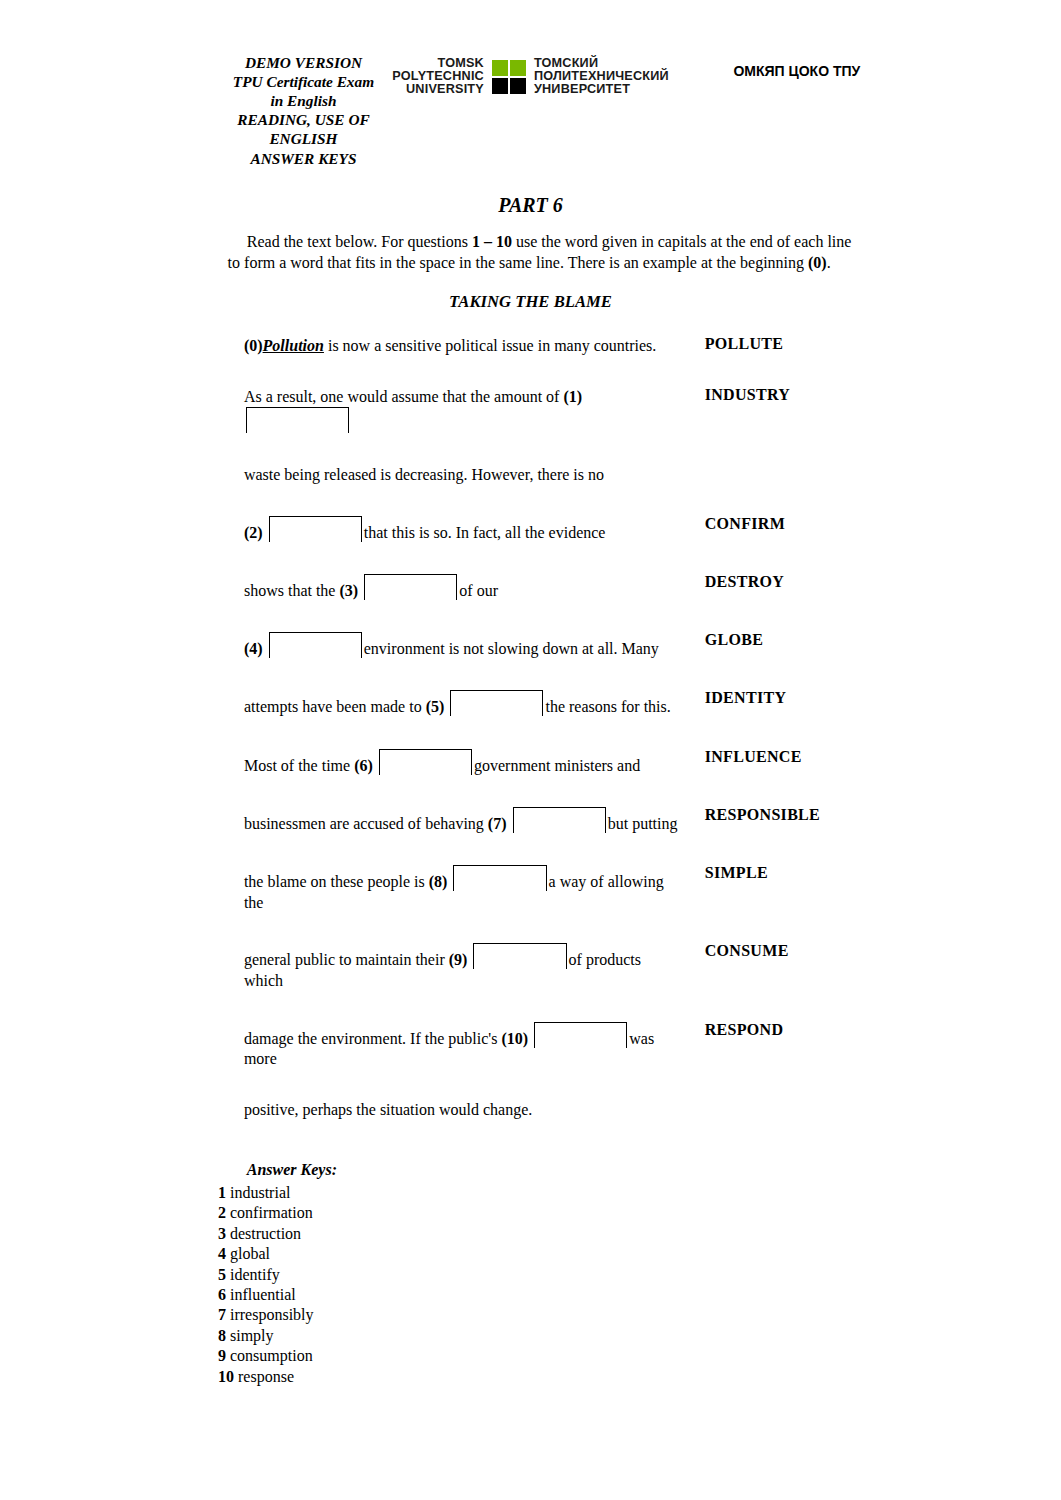DEMO VERSION
TPU Certificate Exam in English
READING, USE OF ENGLISH
ANSWER KEYS
TOMSK
POLYTECHNIC
UNIVERSITY
ТОМСКИЙ
ПОЛИТЕХНИЧЕСКИЙ
УНИВЕРСИТЕТ
ОМКЯП ЦОКО ТПУ
PART 6
Read the text below. For questions 1 – 10 use the word given in capitals at the end of each line to form a word that fits in the space in the same line. There is an example at the beginning (0).
TAKING THE BLAME
(0) Pollution is now a sensitive political issue in many countries.
POLLUTE
As a result, one would assume that the amount of (1)
INDUSTRY
waste being released is decreasing. However, there is no
(2) that this is so. In fact, all the evidence
CONFIRM
shows that the (3) of our
DESTROY
(4) environment is not slowing down at all. Many
GLOBE
attempts have been made to (5) the reasons for this.
IDENTITY
Most of the time (6) government ministers and
INFLUENCE
businessmen are accused of behaving (7) but putting
RESPONSIBLE
the blame on these people is (8) a way of allowing the
SIMPLE
general public to maintain their (9) of products which
CONSUME
damage the environment. If the public's (10) was more
RESPOND
positive, perhaps the situation would change.
Answer Keys:
1 industrial
2 confirmation
3 destruction
4 global
5 identify
6 influential
7 irresponsibly
8 simply
9 consumption
10 response